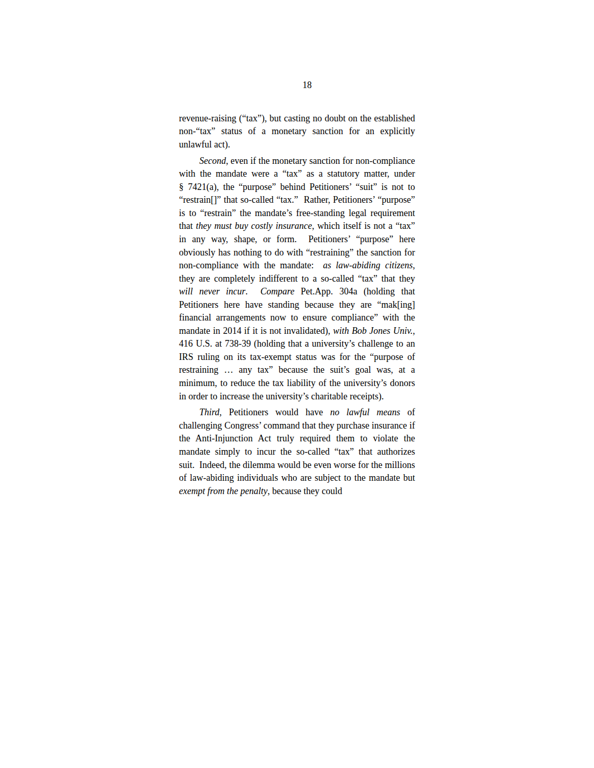18
revenue-raising (“tax”), but casting no doubt on the established non-“tax” status of a monetary sanction for an explicitly unlawful act).
Second, even if the monetary sanction for non-compliance with the mandate were a “tax” as a statutory matter, under § 7421(a), the “purpose” behind Petitioners’ “suit” is not to “restrain[]” that so-called “tax.” Rather, Petitioners’ “purpose” is to “restrain” the mandate’s free-standing legal requirement that they must buy costly insurance, which itself is not a “tax” in any way, shape, or form. Petitioners’ “purpose” here obviously has nothing to do with “restraining” the sanction for non-compliance with the mandate: as law-abiding citizens, they are completely indifferent to a so-called “tax” that they will never incur. Compare Pet.App. 304a (holding that Petitioners here have standing because they are “mak[ing] financial arrangements now to ensure compliance” with the mandate in 2014 if it is not invalidated), with Bob Jones Univ., 416 U.S. at 738-39 (holding that a university’s challenge to an IRS ruling on its tax-exempt status was for the “purpose of restraining … any tax” because the suit’s goal was, at a minimum, to reduce the tax liability of the university’s donors in order to increase the university’s charitable receipts).
Third, Petitioners would have no lawful means of challenging Congress’ command that they purchase insurance if the Anti-Injunction Act truly required them to violate the mandate simply to incur the so-called “tax” that authorizes suit. Indeed, the dilemma would be even worse for the millions of law-abiding individuals who are subject to the mandate but exempt from the penalty, because they could